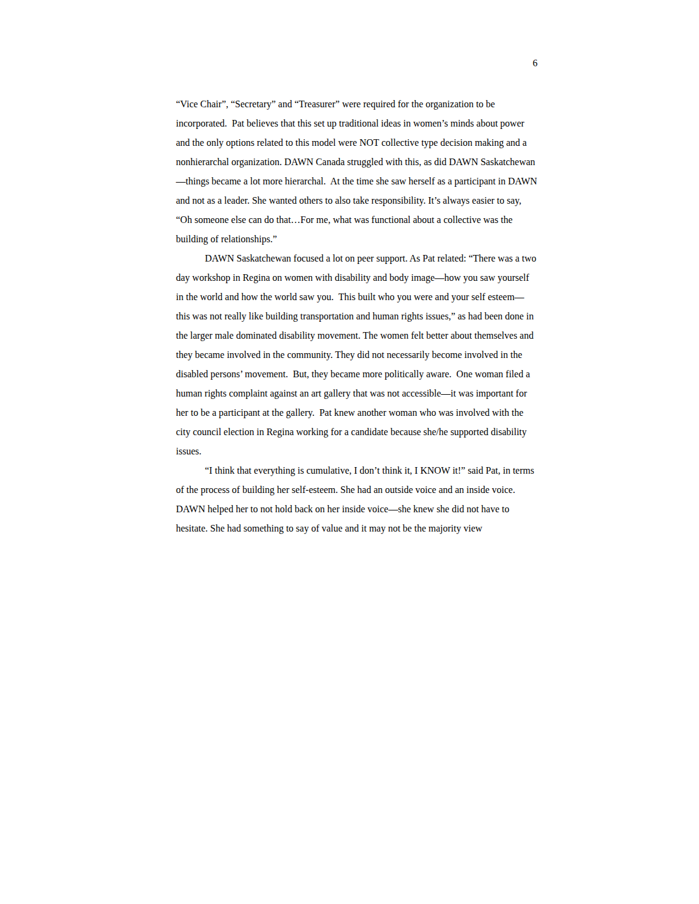6
“Vice Chair”, “Secretary” and “Treasurer” were required for the organization to be incorporated. Pat believes that this set up traditional ideas in women’s minds about power and the only options related to this model were NOT collective type decision making and a nonhierarchal organization. DAWN Canada struggled with this, as did DAWN Saskatchewan—things became a lot more hierarchal. At the time she saw herself as a participant in DAWN and not as a leader. She wanted others to also take responsibility. It’s always easier to say, “Oh someone else can do that…For me, what was functional about a collective was the building of relationships.”
DAWN Saskatchewan focused a lot on peer support. As Pat related: “There was a two day workshop in Regina on women with disability and body image—how you saw yourself in the world and how the world saw you. This built who you were and your self esteem—this was not really like building transportation and human rights issues,” as had been done in the larger male dominated disability movement. The women felt better about themselves and they became involved in the community. They did not necessarily become involved in the disabled persons’ movement. But, they became more politically aware. One woman filed a human rights complaint against an art gallery that was not accessible—it was important for her to be a participant at the gallery. Pat knew another woman who was involved with the city council election in Regina working for a candidate because she/he supported disability issues.
“I think that everything is cumulative, I don’t think it, I KNOW it!” said Pat, in terms of the process of building her self-esteem. She had an outside voice and an inside voice. DAWN helped her to not hold back on her inside voice—she knew she did not have to hesitate. She had something to say of value and it may not be the majority view